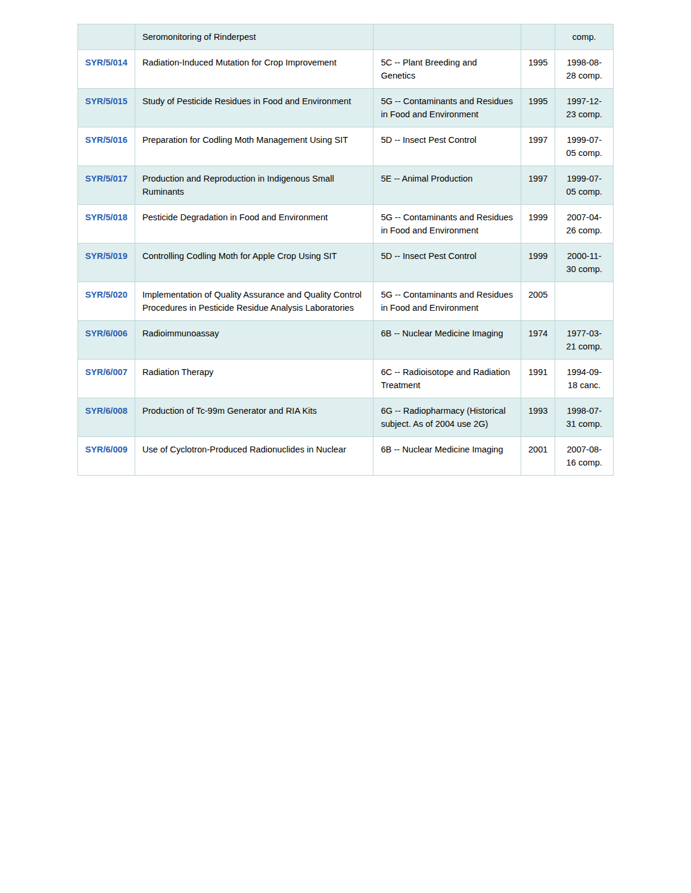| | Seromonitoring of Rinderpest | | | comp. |
| SYR/5/014 | Radiation-Induced Mutation for Crop Improvement | 5C -- Plant Breeding and Genetics | 1995 | 1998-08-28 comp. |
| SYR/5/015 | Study of Pesticide Residues in Food and Environment | 5G -- Contaminants and Residues in Food and Environment | 1995 | 1997-12-23 comp. |
| SYR/5/016 | Preparation for Codling Moth Management Using SIT | 5D -- Insect Pest Control | 1997 | 1999-07-05 comp. |
| SYR/5/017 | Production and Reproduction in Indigenous Small Ruminants | 5E -- Animal Production | 1997 | 1999-07-05 comp. |
| SYR/5/018 | Pesticide Degradation in Food and Environment | 5G -- Contaminants and Residues in Food and Environment | 1999 | 2007-04-26 comp. |
| SYR/5/019 | Controlling Codling Moth for Apple Crop Using SIT | 5D -- Insect Pest Control | 1999 | 2000-11-30 comp. |
| SYR/5/020 | Implementation of Quality Assurance and Quality Control Procedures in Pesticide Residue Analysis Laboratories | 5G -- Contaminants and Residues in Food and Environment | 2005 | |
| SYR/6/006 | Radioimmunoassay | 6B -- Nuclear Medicine Imaging | 1974 | 1977-03-21 comp. |
| SYR/6/007 | Radiation Therapy | 6C -- Radioisotope and Radiation Treatment | 1991 | 1994-09-18 canc. |
| SYR/6/008 | Production of Tc-99m Generator and RIA Kits | 6G -- Radiopharmacy (Historical subject. As of 2004 use 2G) | 1993 | 1998-07-31 comp. |
| SYR/6/009 | Use of Cyclotron-Produced Radionuclides in Nuclear | 6B -- Nuclear Medicine Imaging | 2001 | 2007-08-16 comp. |